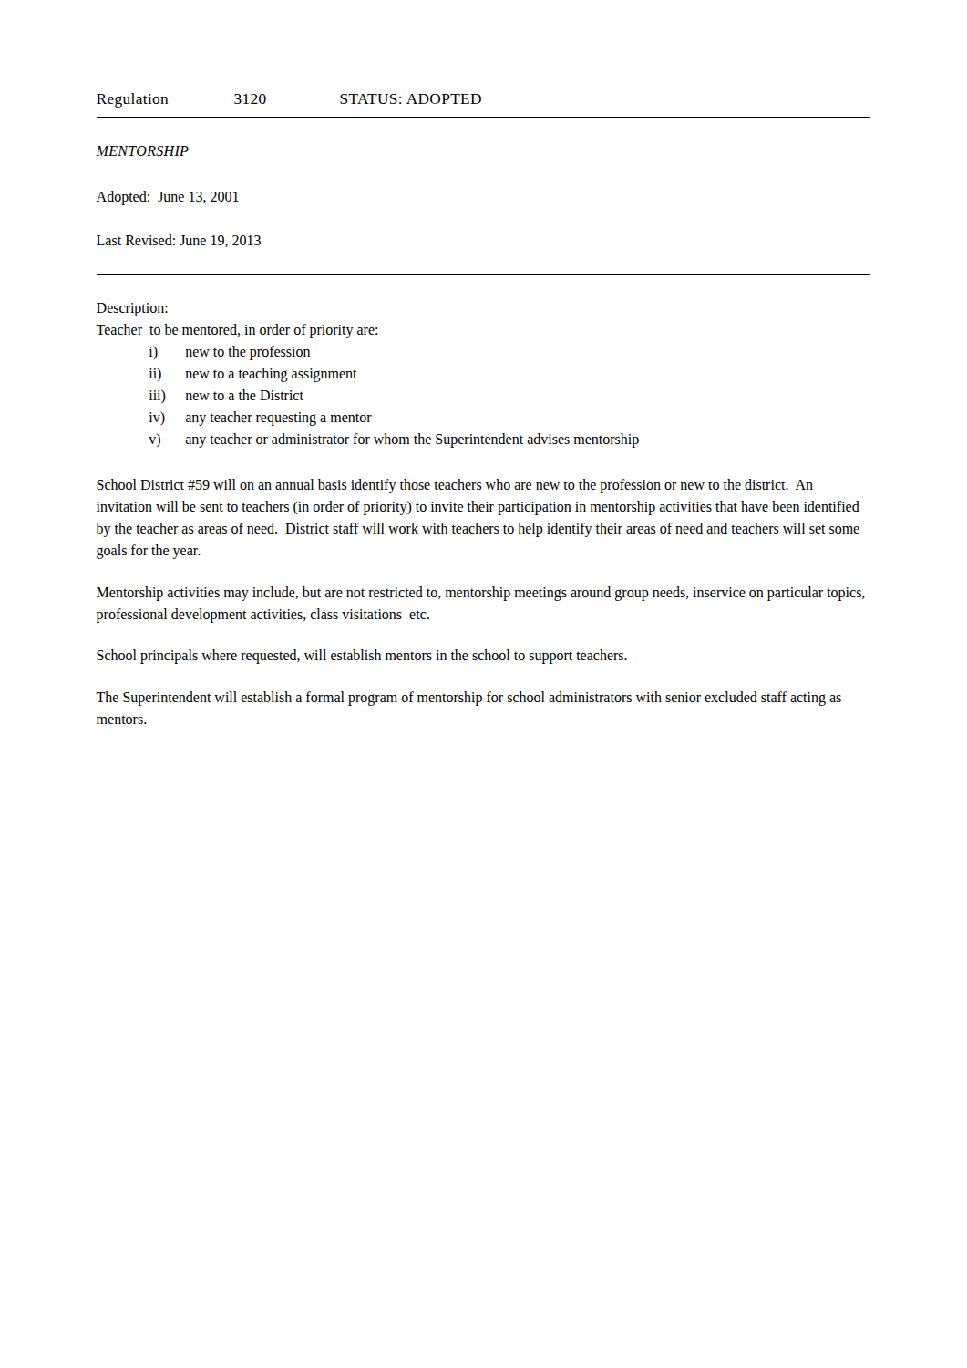Regulation 3120 STATUS: ADOPTED
MENTORSHIP
Adopted: June 13, 2001
Last Revised: June 19, 2013
Description:
Teacher to be mentored, in order of priority are:
i) new to the profession
ii) new to a teaching assignment
iii) new to a the District
iv) any teacher requesting a mentor
v) any teacher or administrator for whom the Superintendent advises mentorship
School District #59 will on an annual basis identify those teachers who are new to the profession or new to the district. An invitation will be sent to teachers (in order of priority) to invite their participation in mentorship activities that have been identified by the teacher as areas of need. District staff will work with teachers to help identify their areas of need and teachers will set some goals for the year.
Mentorship activities may include, but are not restricted to, mentorship meetings around group needs, inservice on particular topics, professional development activities, class visitations etc.
School principals where requested, will establish mentors in the school to support teachers.
The Superintendent will establish a formal program of mentorship for school administrators with senior excluded staff acting as mentors.